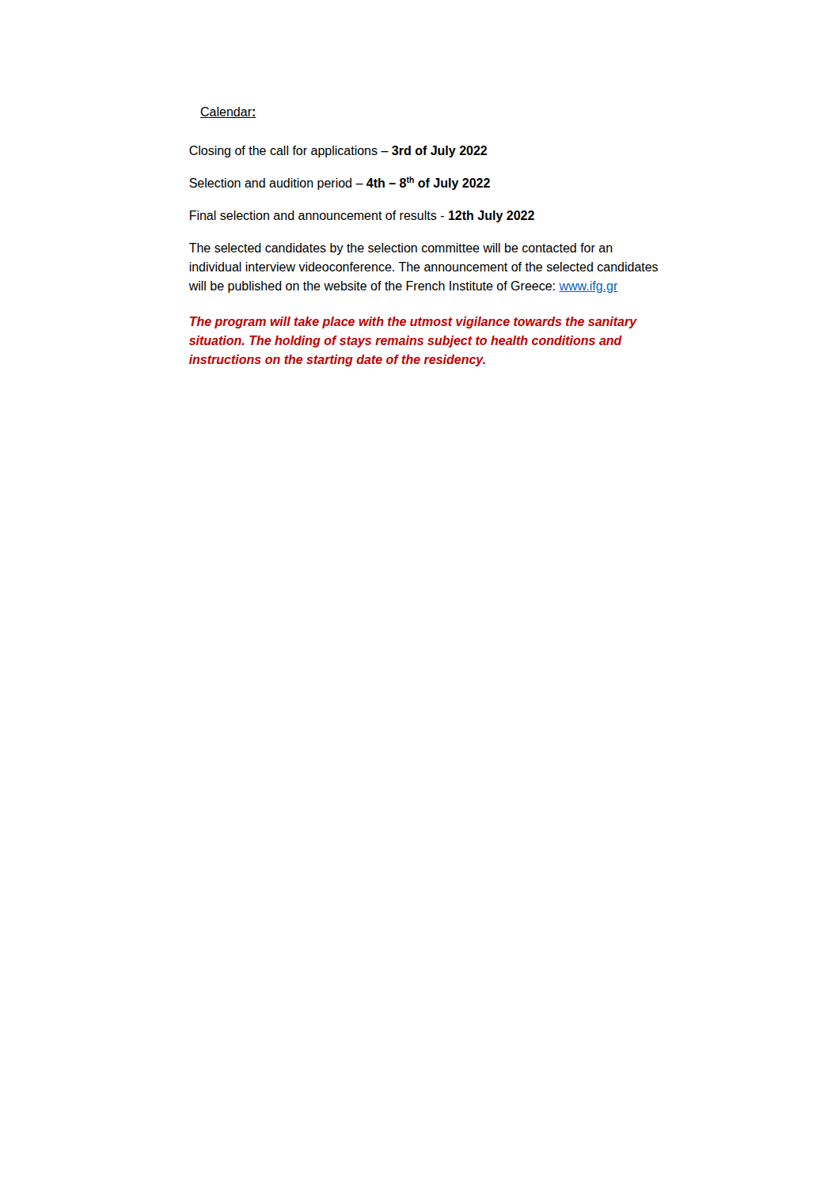Calendar:
Closing of the call for applications – 3rd of July 2022
Selection and audition period – 4th – 8th of July 2022
Final selection and announcement of results - 12th July 2022
The selected candidates by the selection committee will be contacted for an individual interview videoconference. The announcement of the selected candidates will be published on the website of the French Institute of Greece: www.ifg.gr
The program will take place with the utmost vigilance towards the sanitary situation. The holding of stays remains subject to health conditions and instructions on the starting date of the residency.